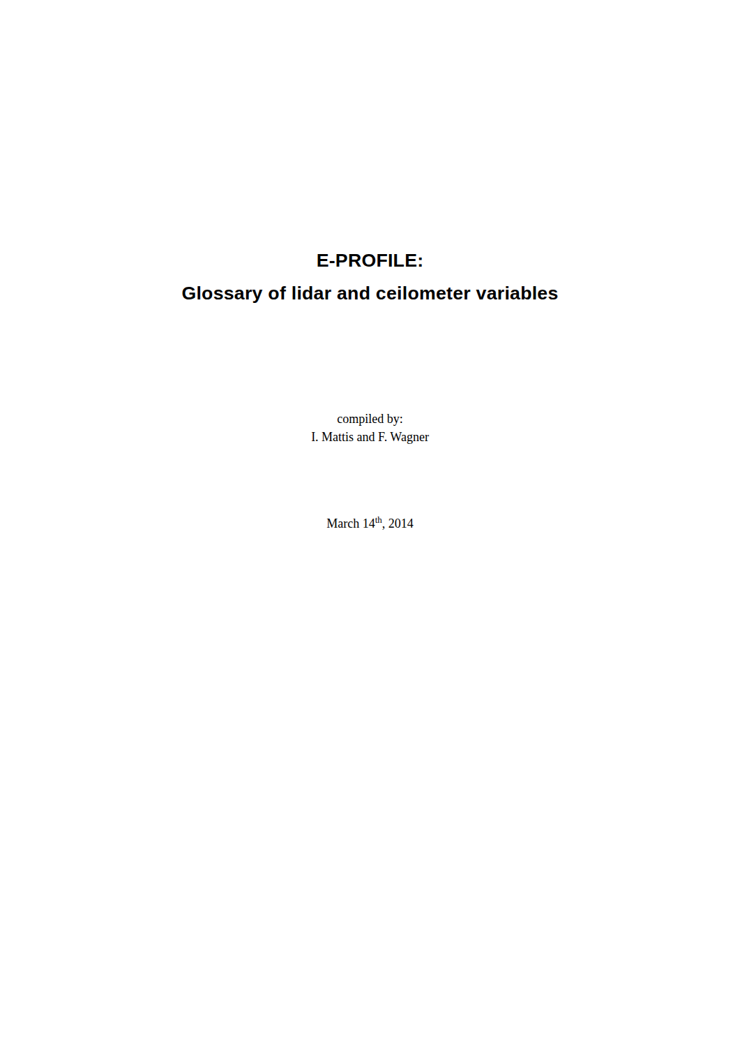E-PROFILE: Glossary of lidar and ceilometer variables
compiled by: I. Mattis and F. Wagner
March 14th, 2014